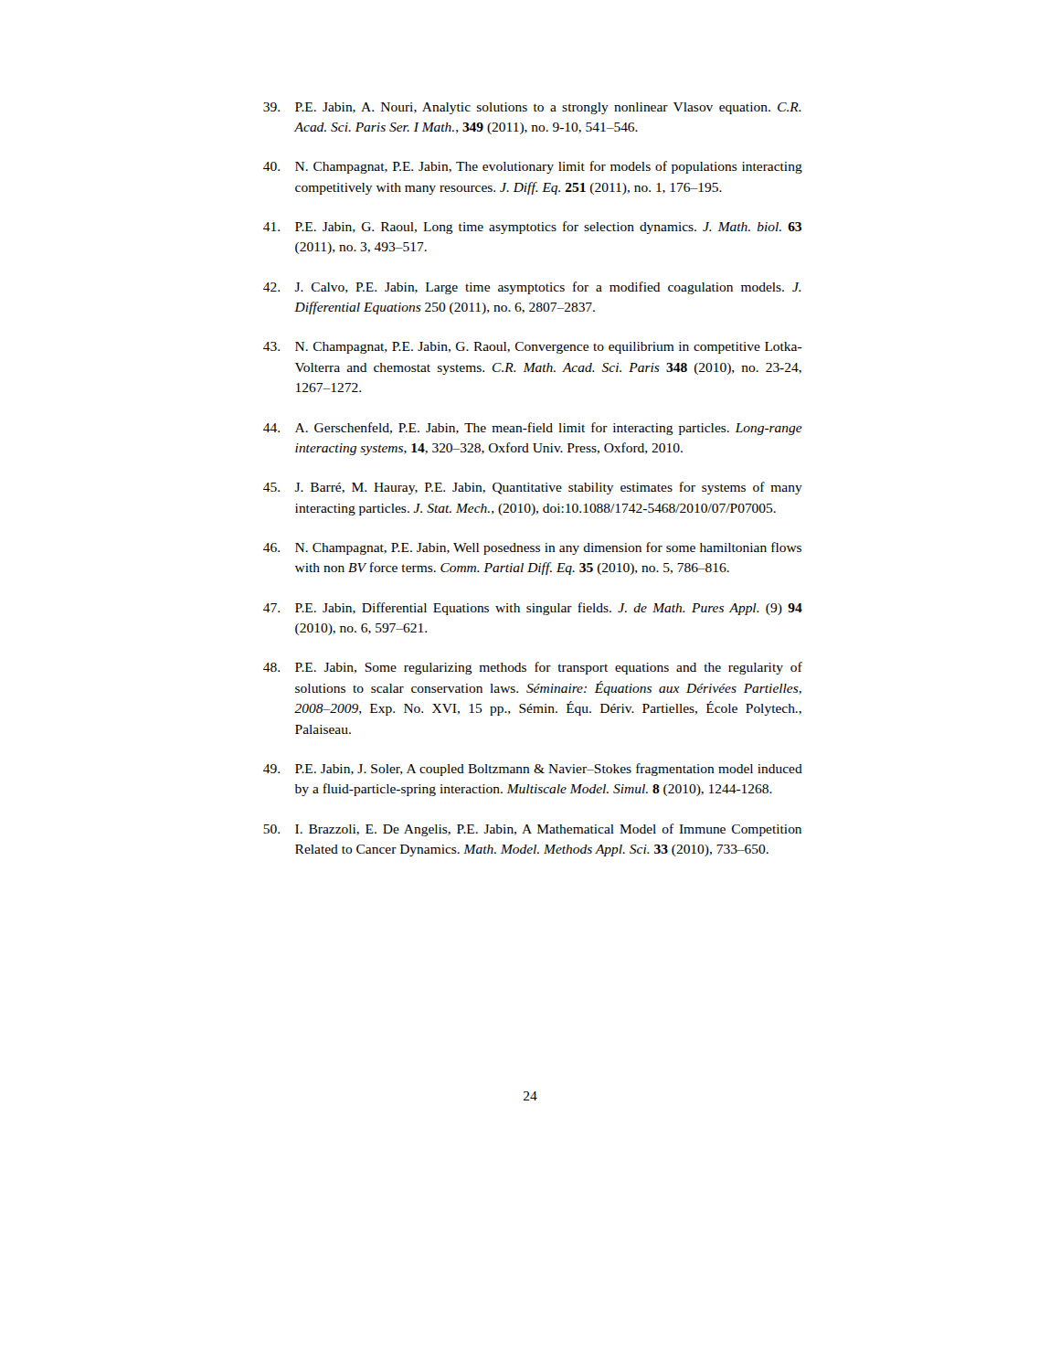39. P.E. Jabin, A. Nouri, Analytic solutions to a strongly nonlinear Vlasov equation. C.R. Acad. Sci. Paris Ser. I Math., 349 (2011), no. 9-10, 541–546.
40. N. Champagnat, P.E. Jabin, The evolutionary limit for models of populations interacting competitively with many resources. J. Diff. Eq. 251 (2011), no. 1, 176–195.
41. P.E. Jabin, G. Raoul, Long time asymptotics for selection dynamics. J. Math. biol. 63 (2011), no. 3, 493–517.
42. J. Calvo, P.E. Jabin, Large time asymptotics for a modified coagulation models. J. Differential Equations 250 (2011), no. 6, 2807–2837.
43. N. Champagnat, P.E. Jabin, G. Raoul, Convergence to equilibrium in competitive Lotka-Volterra and chemostat systems. C.R. Math. Acad. Sci. Paris 348 (2010), no. 23-24, 1267–1272.
44. A. Gerschenfeld, P.E. Jabin, The mean-field limit for interacting particles. Long-range interacting systems, 14, 320–328, Oxford Univ. Press, Oxford, 2010.
45. J. Barré, M. Hauray, P.E. Jabin, Quantitative stability estimates for systems of many interacting particles. J. Stat. Mech., (2010), doi:10.1088/1742-5468/2010/07/P07005.
46. N. Champagnat, P.E. Jabin, Well posedness in any dimension for some hamiltonian flows with non BV force terms. Comm. Partial Diff. Eq. 35 (2010), no. 5, 786–816.
47. P.E. Jabin, Differential Equations with singular fields. J. de Math. Pures Appl. (9) 94 (2010), no. 6, 597–621.
48. P.E. Jabin, Some regularizing methods for transport equations and the regularity of solutions to scalar conservation laws. Séminaire: Équations aux Dérivées Partielles, 2008–2009, Exp. No. XVI, 15 pp., Sémin. Équ. Dériv. Partielles, École Polytech., Palaiseau.
49. P.E. Jabin, J. Soler, A coupled Boltzmann & Navier–Stokes fragmentation model induced by a fluid-particle-spring interaction. Multiscale Model. Simul. 8 (2010), 1244-1268.
50. I. Brazzoli, E. De Angelis, P.E. Jabin, A Mathematical Model of Immune Competition Related to Cancer Dynamics. Math. Model. Methods Appl. Sci. 33 (2010), 733–650.
24